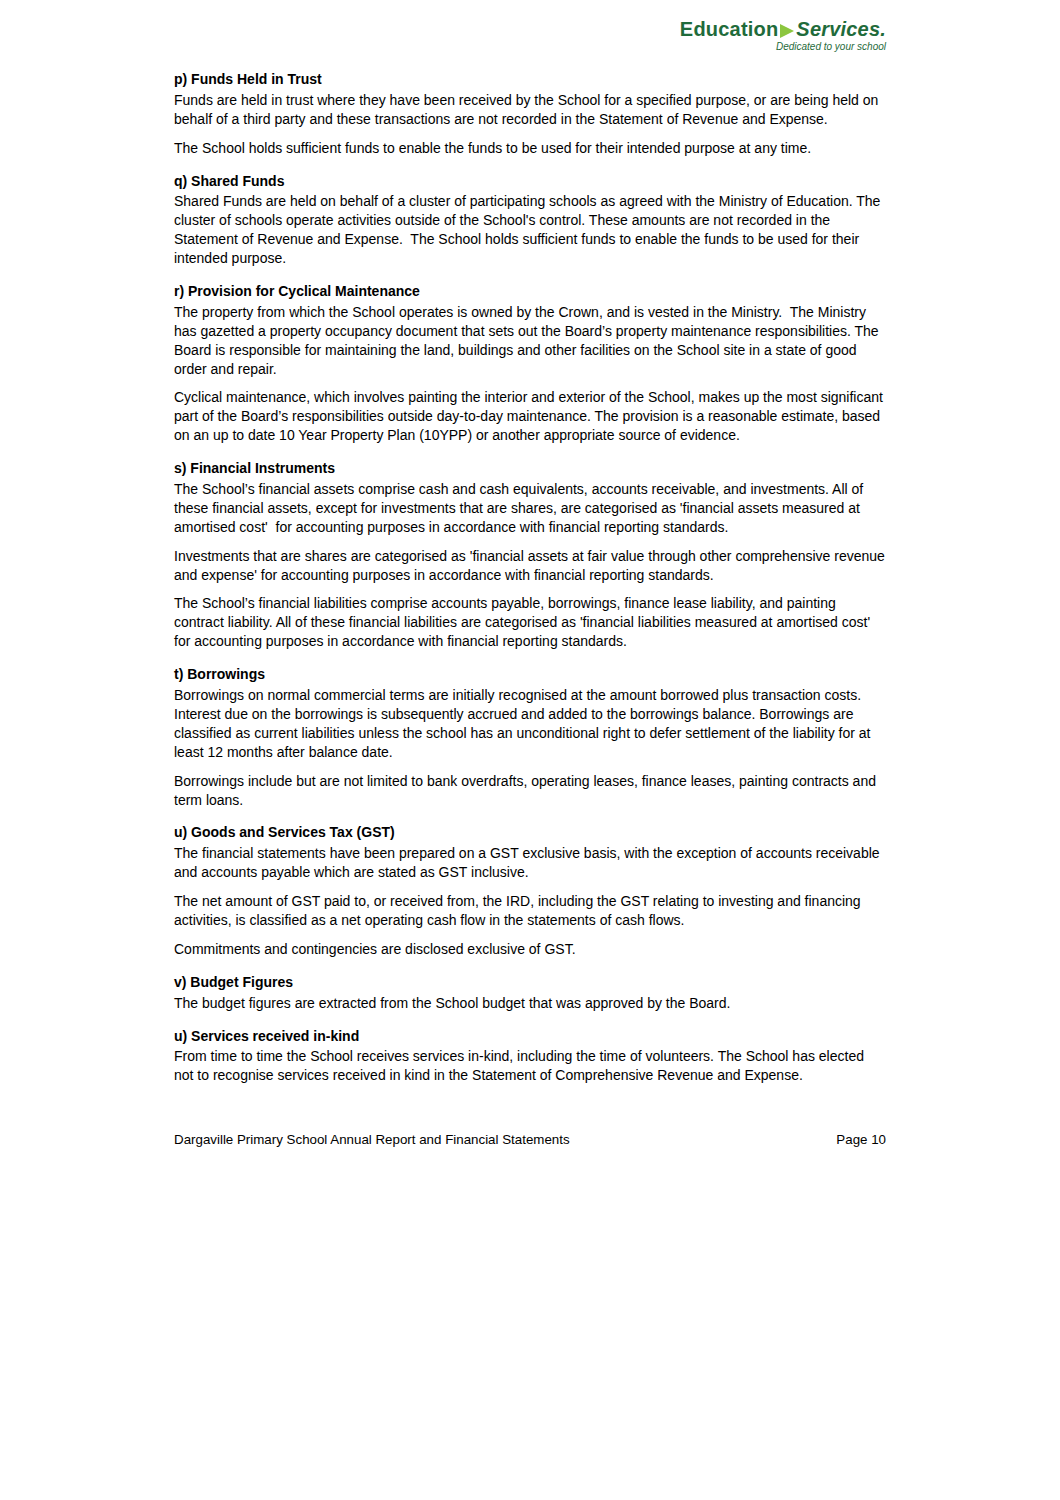Education Services.
Dedicated to your school
p) Funds Held in Trust
Funds are held in trust where they have been received by the School for a specified purpose, or are being held on behalf of a third party and these transactions are not recorded in the Statement of Revenue and Expense.
The School holds sufficient funds to enable the funds to be used for their intended purpose at any time.
q) Shared Funds
Shared Funds are held on behalf of a cluster of participating schools as agreed with the Ministry of Education. The cluster of schools operate activities outside of the School's control. These amounts are not recorded in the Statement of Revenue and Expense. The School holds sufficient funds to enable the funds to be used for their intended purpose.
r) Provision for Cyclical Maintenance
The property from which the School operates is owned by the Crown, and is vested in the Ministry. The Ministry has gazetted a property occupancy document that sets out the Board’s property maintenance responsibilities. The Board is responsible for maintaining the land, buildings and other facilities on the School site in a state of good order and repair.
Cyclical maintenance, which involves painting the interior and exterior of the School, makes up the most significant part of the Board’s responsibilities outside day-to-day maintenance. The provision is a reasonable estimate, based on an up to date 10 Year Property Plan (10YPP) or another appropriate source of evidence.
s) Financial Instruments
The School’s financial assets comprise cash and cash equivalents, accounts receivable, and investments. All of these financial assets, except for investments that are shares, are categorised as 'financial assets measured at amortised cost' for accounting purposes in accordance with financial reporting standards.
Investments that are shares are categorised as 'financial assets at fair value through other comprehensive revenue and expense' for accounting purposes in accordance with financial reporting standards.
The School’s financial liabilities comprise accounts payable, borrowings, finance lease liability, and painting contract liability. All of these financial liabilities are categorised as 'financial liabilities measured at amortised cost' for accounting purposes in accordance with financial reporting standards.
t) Borrowings
Borrowings on normal commercial terms are initially recognised at the amount borrowed plus transaction costs. Interest due on the borrowings is subsequently accrued and added to the borrowings balance. Borrowings are classified as current liabilities unless the school has an unconditional right to defer settlement of the liability for at least 12 months after balance date.
Borrowings include but are not limited to bank overdrafts, operating leases, finance leases, painting contracts and term loans.
u) Goods and Services Tax (GST)
The financial statements have been prepared on a GST exclusive basis, with the exception of accounts receivable and accounts payable which are stated as GST inclusive.
The net amount of GST paid to, or received from, the IRD, including the GST relating to investing and financing activities, is classified as a net operating cash flow in the statements of cash flows.
Commitments and contingencies are disclosed exclusive of GST.
v) Budget Figures
The budget figures are extracted from the School budget that was approved by the Board.
u) Services received in-kind
From time to time the School receives services in-kind, including the time of volunteers. The School has elected not to recognise services received in kind in the Statement of Comprehensive Revenue and Expense.
Dargaville Primary School Annual Report and Financial Statements Page 10